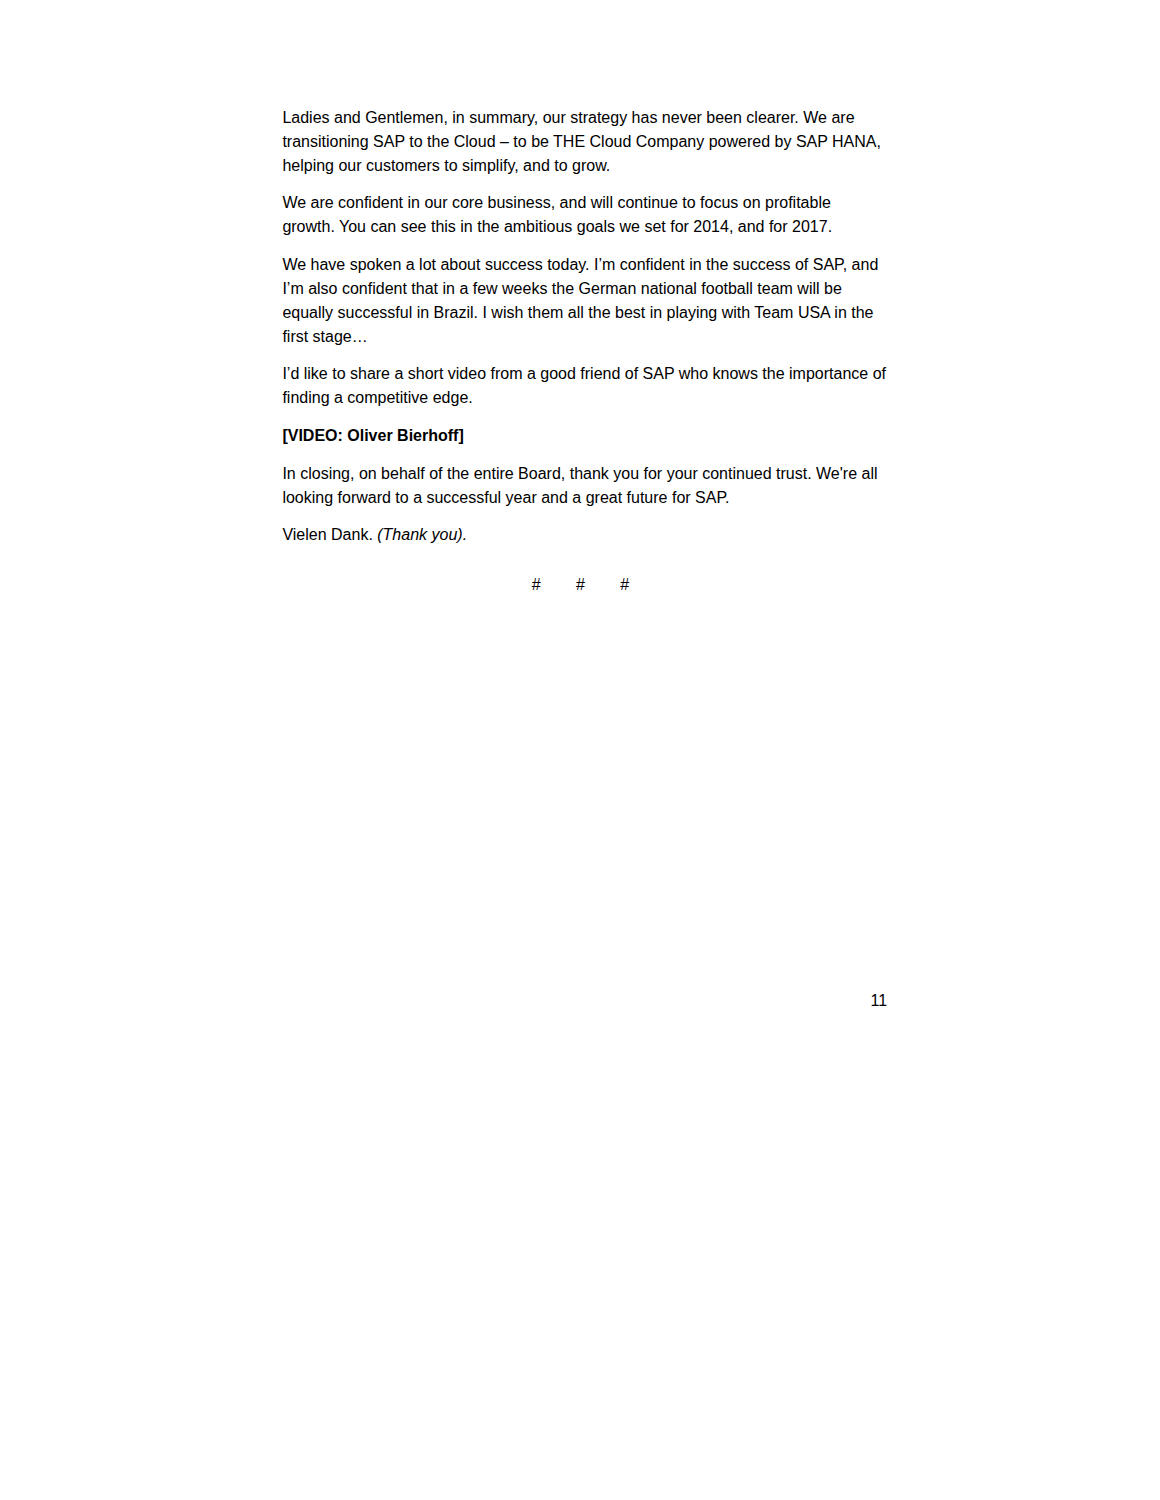Ladies and Gentlemen, in summary, our strategy has never been clearer. We are transitioning SAP to the Cloud – to be THE Cloud Company powered by SAP HANA, helping our customers to simplify, and to grow.
We are confident in our core business, and will continue to focus on profitable growth. You can see this in the ambitious goals we set for 2014, and for 2017.
We have spoken a lot about success today. I’m confident in the success of SAP, and I’m also confident that in a few weeks the German national football team will be equally successful in Brazil. I wish them all the best in playing with Team USA in the first stage…
I’d like to share a short video from a good friend of SAP who knows the importance of finding a competitive edge.
[VIDEO: Oliver Bierhoff]
In closing, on behalf of the entire Board, thank you for your continued trust. We're all looking forward to a successful year and a great future for SAP.
Vielen Dank. (Thank you).
# # #
11